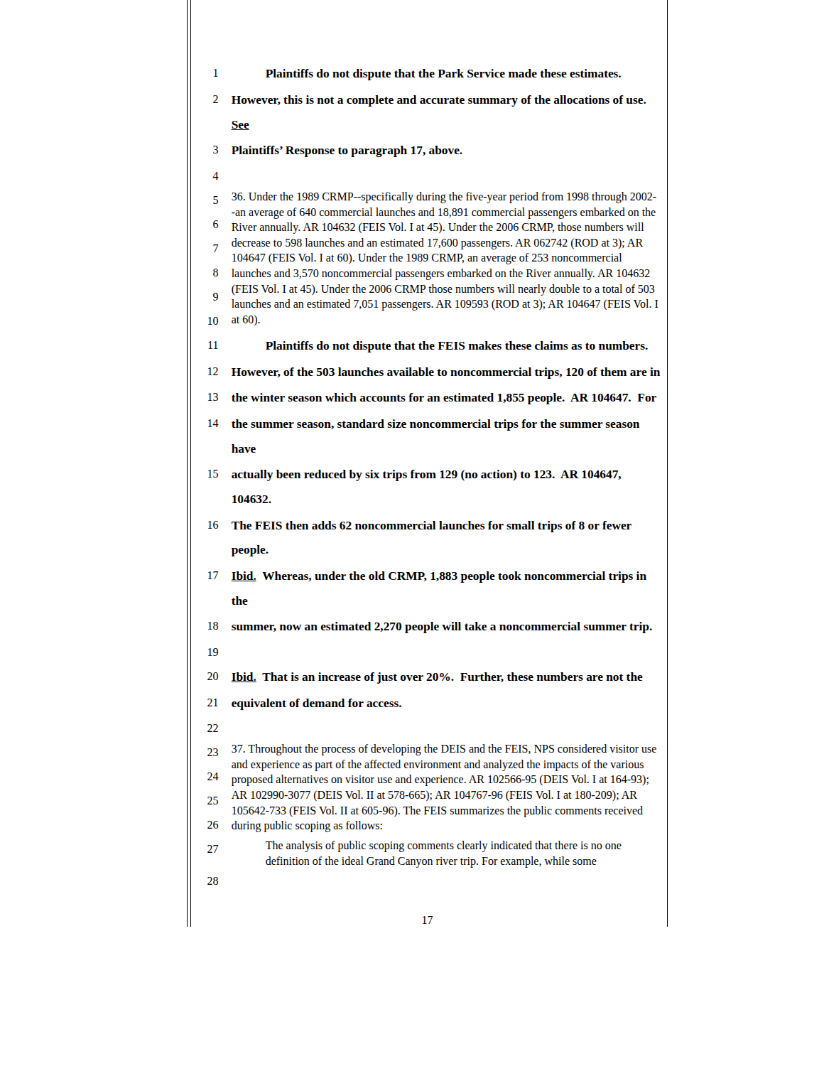| 1 | Plaintiffs do not dispute that the Park Service made these estimates. |
| 2 | However, this is not a complete and accurate summary of the allocations of use. See |
| 3 | Plaintiffs’ Response to paragraph 17, above. |
| 4 | |
| 5 | 36. Under the 1989 CRMP--specifically during the five-year period from 1998 through 2002--an average of 640 commercial launches and 18,891 commercial passengers embarked on the River annually. AR 104632 (FEIS Vol. I at 45). Under the 2006 CRMP, those numbers will decrease to 598 launches and an estimated 17,600 passengers. AR 062742 (ROD at 3); AR 104647 (FEIS Vol. I at 60). Under the 1989 CRMP, an average of 253 noncommercial launches and 3,570 noncommercial passengers embarked on the River annually. AR 104632 (FEIS Vol. I at 45). Under the 2006 CRMP those numbers will nearly double to a total of 503 launches and an estimated 7,051 passengers. AR 109593 (ROD at 3); AR 104647 (FEIS Vol. I at 60). |
| 6 |
| 7 |
| 8 |
| 9 |
| 10 |
| 11 | Plaintiffs do not dispute that the FEIS makes these claims as to numbers. |
| 12 | However, of the 503 launches available to noncommercial trips, 120 of them are in |
| 13 | the winter season which accounts for an estimated 1,855 people. AR 104647. For |
| 14 | the summer season, standard size noncommercial trips for the summer season have |
| 15 | actually been reduced by six trips from 129 (no action) to 123. AR 104647, 104632. |
| 16 | The FEIS then adds 62 noncommercial launches for small trips of 8 or fewer people. |
| 17 | Ibid. Whereas, under the old CRMP, 1,883 people took noncommercial trips in the |
| 18 | summer, now an estimated 2,270 people will take a noncommercial summer trip. |
| 19 | |
| 20 | Ibid. That is an increase of just over 20%. Further, these numbers are not the |
| 21 | equivalent of demand for access. |
| 22 | |
| 23 | 37. Throughout the process of developing the DEIS and the FEIS, NPS considered visitor use and experience as part of the affected environment and analyzed the impacts of the various proposed alternatives on visitor use and experience. AR 102566-95 (DEIS Vol. I at 164-93); AR 102990-3077 (DEIS Vol. II at 578-665); AR 104767-96 (FEIS Vol. I at 180-209); AR 105642-733 (FEIS Vol. II at 605-96). The FEIS summarizes the public comments received during public scoping as follows: |
| 24 |
| 25 |
| 26 |
| 27 | The analysis of public scoping comments clearly indicated that there is no one definition of the ideal Grand Canyon river trip. For example, while some |
| 28 | |
17